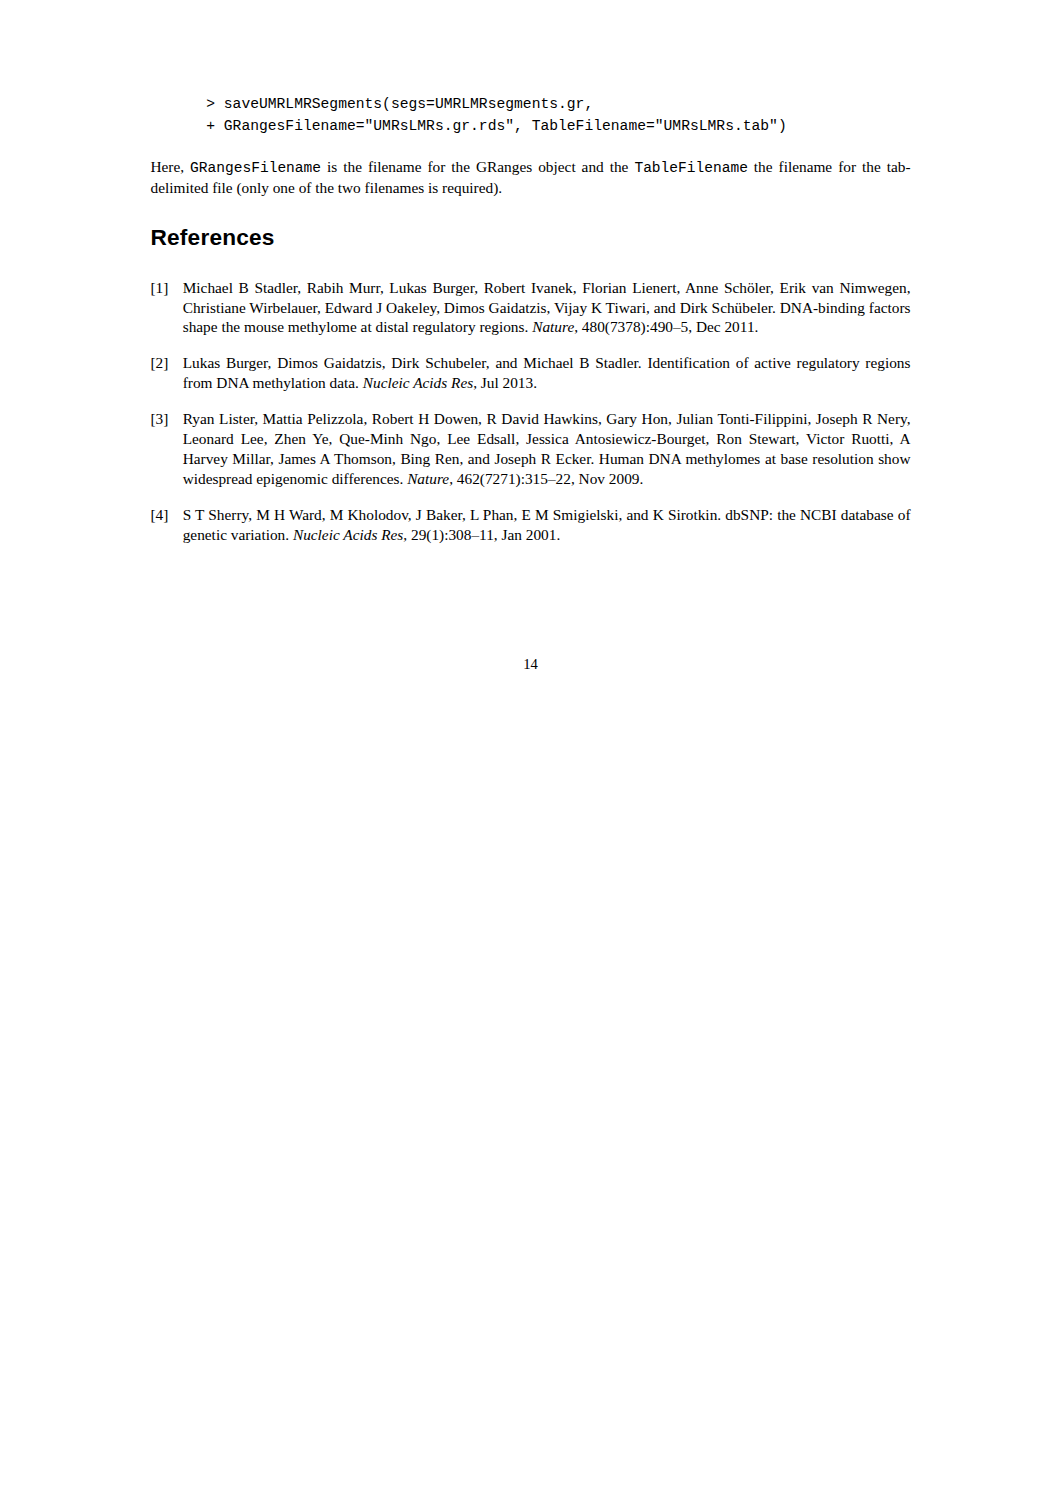> saveUMRLMRSegments(segs=UMRLMRsegments.gr,
  + GRangesFilename="UMRsLMRs.gr.rds", TableFilename="UMRsLMRs.tab")
Here, GRangesFilename is the filename for the GRanges object and the TableFilename the filename for the tab-delimited file (only one of the two filenames is required).
References
[1] Michael B Stadler, Rabih Murr, Lukas Burger, Robert Ivanek, Florian Lienert, Anne Schöler, Erik van Nimwegen, Christiane Wirbelauer, Edward J Oakeley, Dimos Gaidatzis, Vijay K Tiwari, and Dirk Schübeler. DNA-binding factors shape the mouse methylome at distal regulatory regions. Nature, 480(7378):490–5, Dec 2011.
[2] Lukas Burger, Dimos Gaidatzis, Dirk Schubeler, and Michael B Stadler. Identification of active regulatory regions from DNA methylation data. Nucleic Acids Res, Jul 2013.
[3] Ryan Lister, Mattia Pelizzola, Robert H Dowen, R David Hawkins, Gary Hon, Julian Tonti-Filippini, Joseph R Nery, Leonard Lee, Zhen Ye, Que-Minh Ngo, Lee Edsall, Jessica Antosiewicz-Bourget, Ron Stewart, Victor Ruotti, A Harvey Millar, James A Thomson, Bing Ren, and Joseph R Ecker. Human DNA methylomes at base resolution show widespread epigenomic differences. Nature, 462(7271):315–22, Nov 2009.
[4] S T Sherry, M H Ward, M Kholodov, J Baker, L Phan, E M Smigielski, and K Sirotkin. dbSNP: the NCBI database of genetic variation. Nucleic Acids Res, 29(1):308–11, Jan 2001.
14